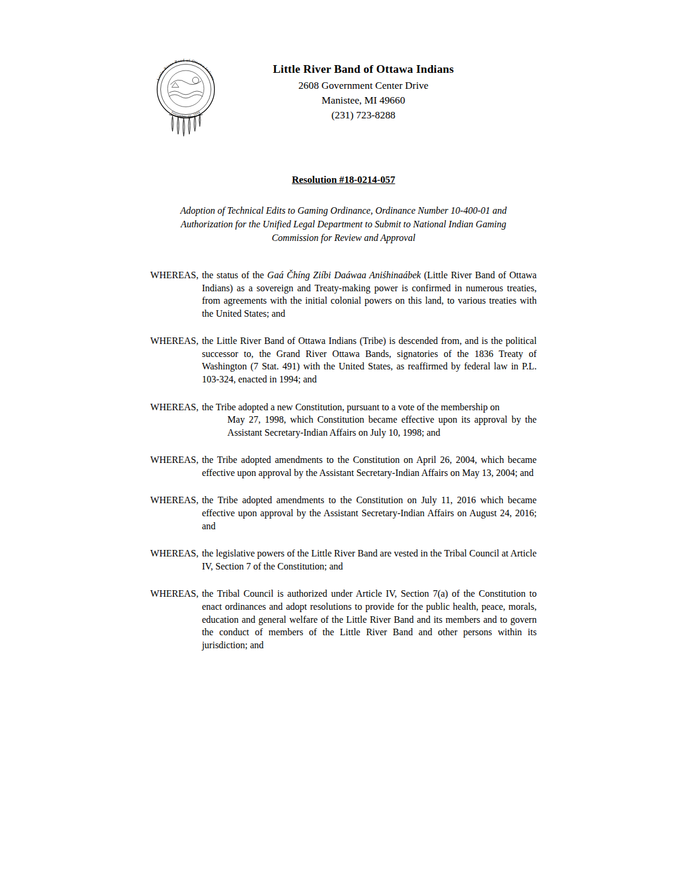Little River Band of Ottawa Indians September 21, 1994
Little River Band of Ottawa Indians
2608 Government Center Drive
Manistee, MI 49660
(231) 723-8288
Resolution #18-0214-057
Adoption of Technical Edits to Gaming Ordinance, Ordinance Number 10-400-01 and Authorization for the Unified Legal Department to Submit to National Indian Gaming Commission for Review and Approval
WHEREAS,
the status of the Gaá Čhíng Ziíbi Daáwaa Aniśhinaábek (Little River Band of Ottawa Indians) as a sovereign and Treaty-making power is confirmed in numerous treaties, from agreements with the initial colonial powers on this land, to various treaties with the United States; and
WHEREAS,
the Little River Band of Ottawa Indians (Tribe) is descended from, and is the political successor to, the Grand River Ottawa Bands, signatories of the 1836 Treaty of Washington (7 Stat. 491) with the United States, as reaffirmed by federal law in P.L. 103-324, enacted in 1994; and
WHEREAS,
the Tribe adopted a new Constitution, pursuant to a vote of the membership on May 27, 1998, which Constitution became effective upon its approval by the Assistant Secretary-Indian Affairs on July 10, 1998; and
WHEREAS,
the Tribe adopted amendments to the Constitution on April 26, 2004, which became effective upon approval by the Assistant Secretary-Indian Affairs on May 13, 2004; and
WHEREAS,
the Tribe adopted amendments to the Constitution on July 11, 2016 which became effective upon approval by the Assistant Secretary-Indian Affairs on August 24, 2016; and
WHEREAS,
the legislative powers of the Little River Band are vested in the Tribal Council at Article IV, Section 7 of the Constitution; and
WHEREAS,
the Tribal Council is authorized under Article IV, Section 7(a) of the Constitution to enact ordinances and adopt resolutions to provide for the public health, peace, morals, education and general welfare of the Little River Band and its members and to govern the conduct of members of the Little River Band and other persons within its jurisdiction; and